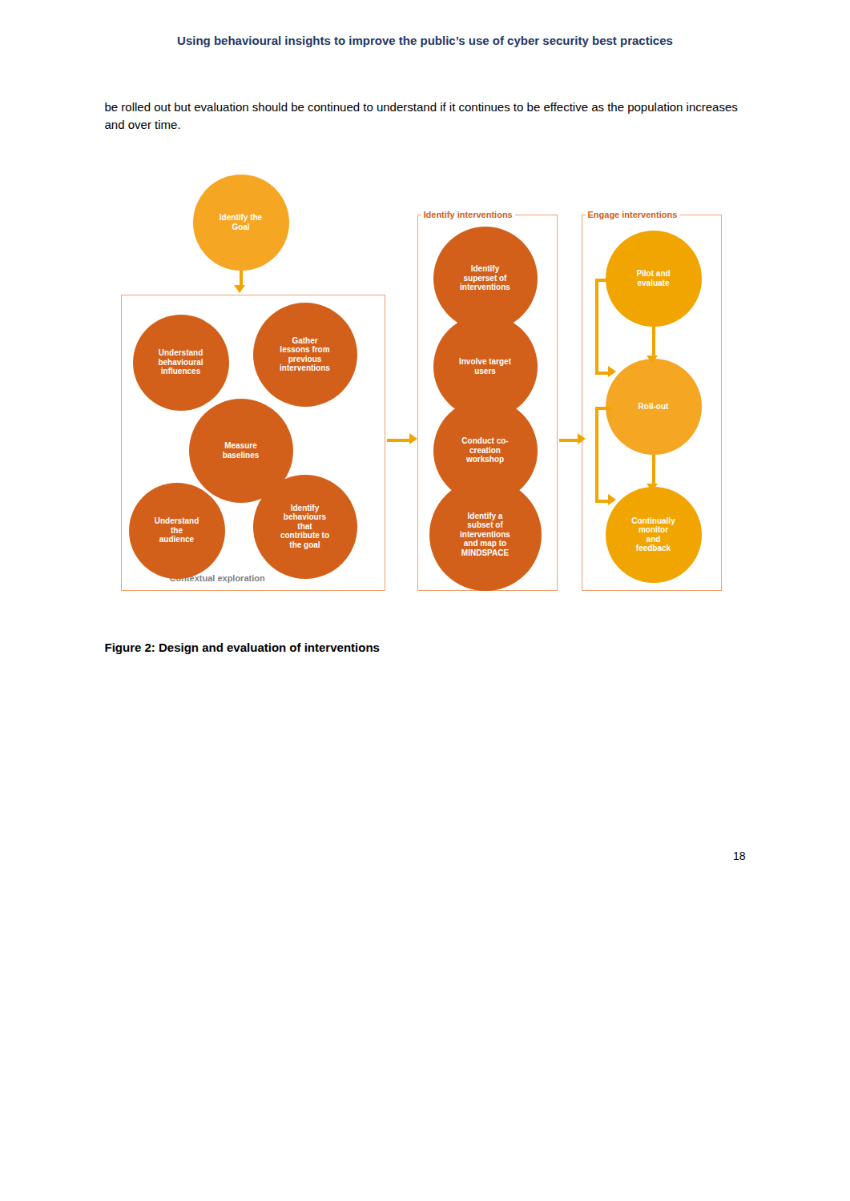Using behavioural insights to improve the public’s use of cyber security best practices
be rolled out but evaluation should be continued to understand if it continues to be effective as the population increases and over time.
Contextual exploration
Identify interventions
Engage interventions
Identify the
Goal
Understand
behavioural
influences
Gather
lessons from
previous
interventions
Measure
baselines
Understand
the
audience
Identify
behaviours
that
contribute to
the goal
Identify
superset of
interventions
Involve target
users
Conduct co-
creation
workshop
Identify a
subset of
interventions
and map to
MINDSPACE
Pilot and
evaluate
Roll-out
Continually
monitor
and
feedback
Figure 2: Design and evaluation of interventions
18